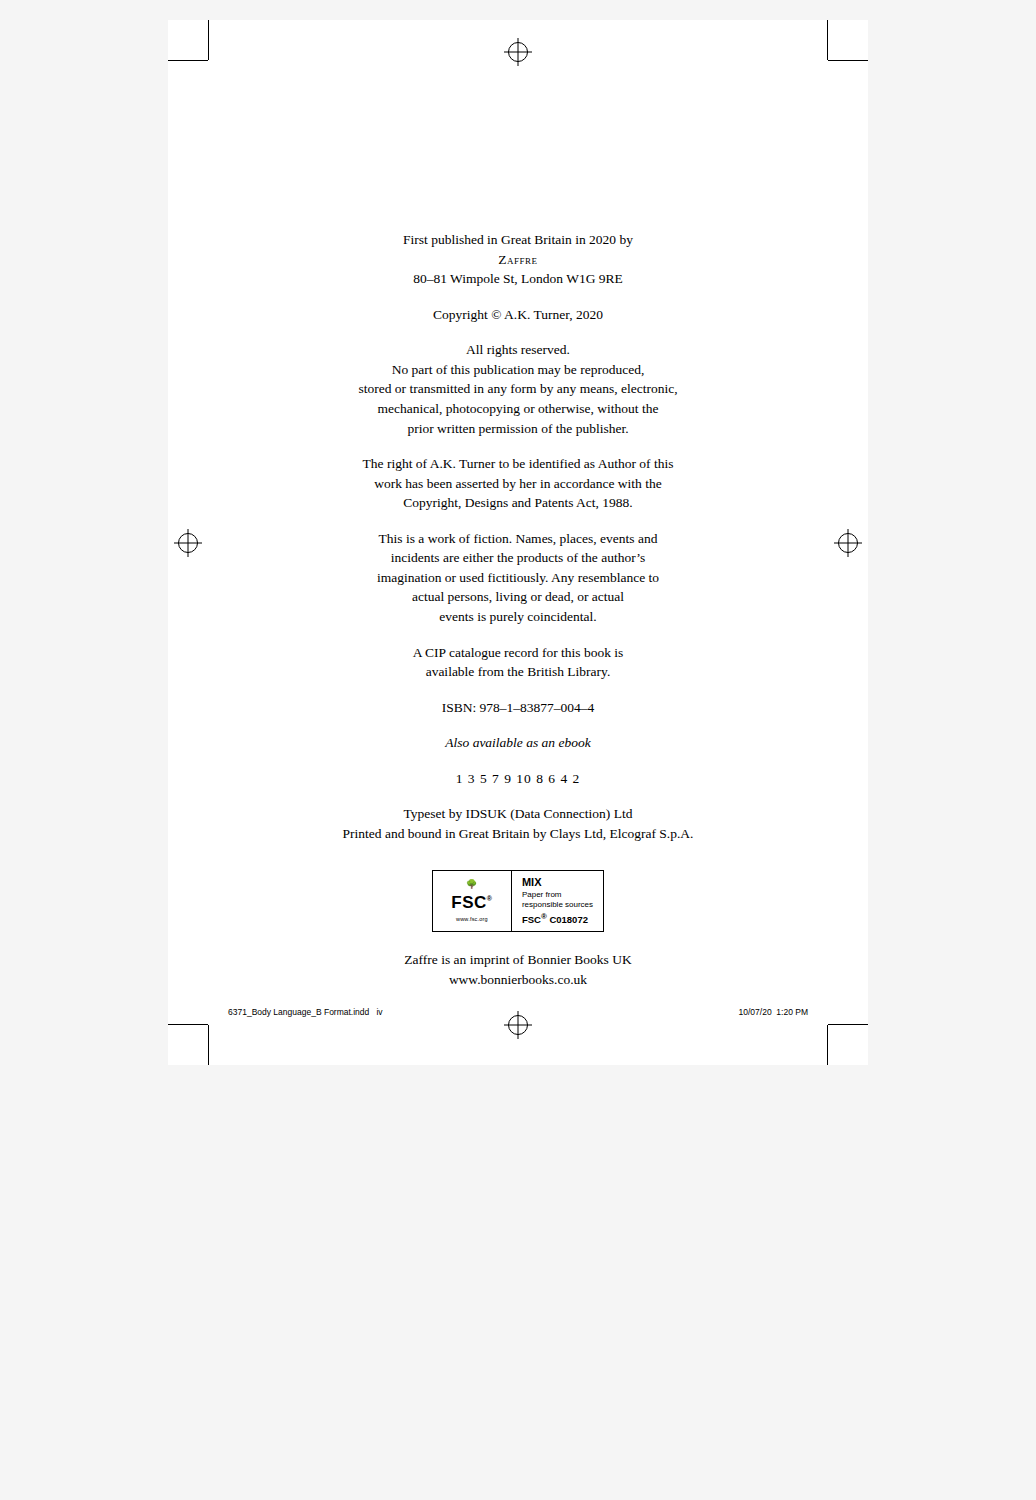First published in Great Britain in 2020 by
Zaffre
80–81 Wimpole St, London W1G 9RE
Copyright © A.K. Turner, 2020
All rights reserved.
No part of this publication may be reproduced,
stored or transmitted in any form by any means, electronic,
mechanical, photocopying or otherwise, without the
prior written permission of the publisher.
The right of A.K. Turner to be identified as Author of this
work has been asserted by her in accordance with the
Copyright, Designs and Patents Act, 1988.
This is a work of fiction. Names, places, events and
incidents are either the products of the author’s
imagination or used fictitiously. Any resemblance to
actual persons, living or dead, or actual
events is purely coincidental.
A CIP catalogue record for this book is
available from the British Library.
ISBN: 978–1–83877–004–4
Also available as an ebook
1 3 5 7 9 10 8 6 4 2
Typeset by IDSUK (Data Connection) Ltd
Printed and bound in Great Britain by Clays Ltd, Elcograf S.p.A.
🌳
FSC®
www.fsc.org
MIX
Paper from
responsible sources
FSC® C018072
Zaffre is an imprint of Bonnier Books UK
www.bonnierbooks.co.uk
6371_Body Language_B Format.indd iv 10/07/20 1:20 PM